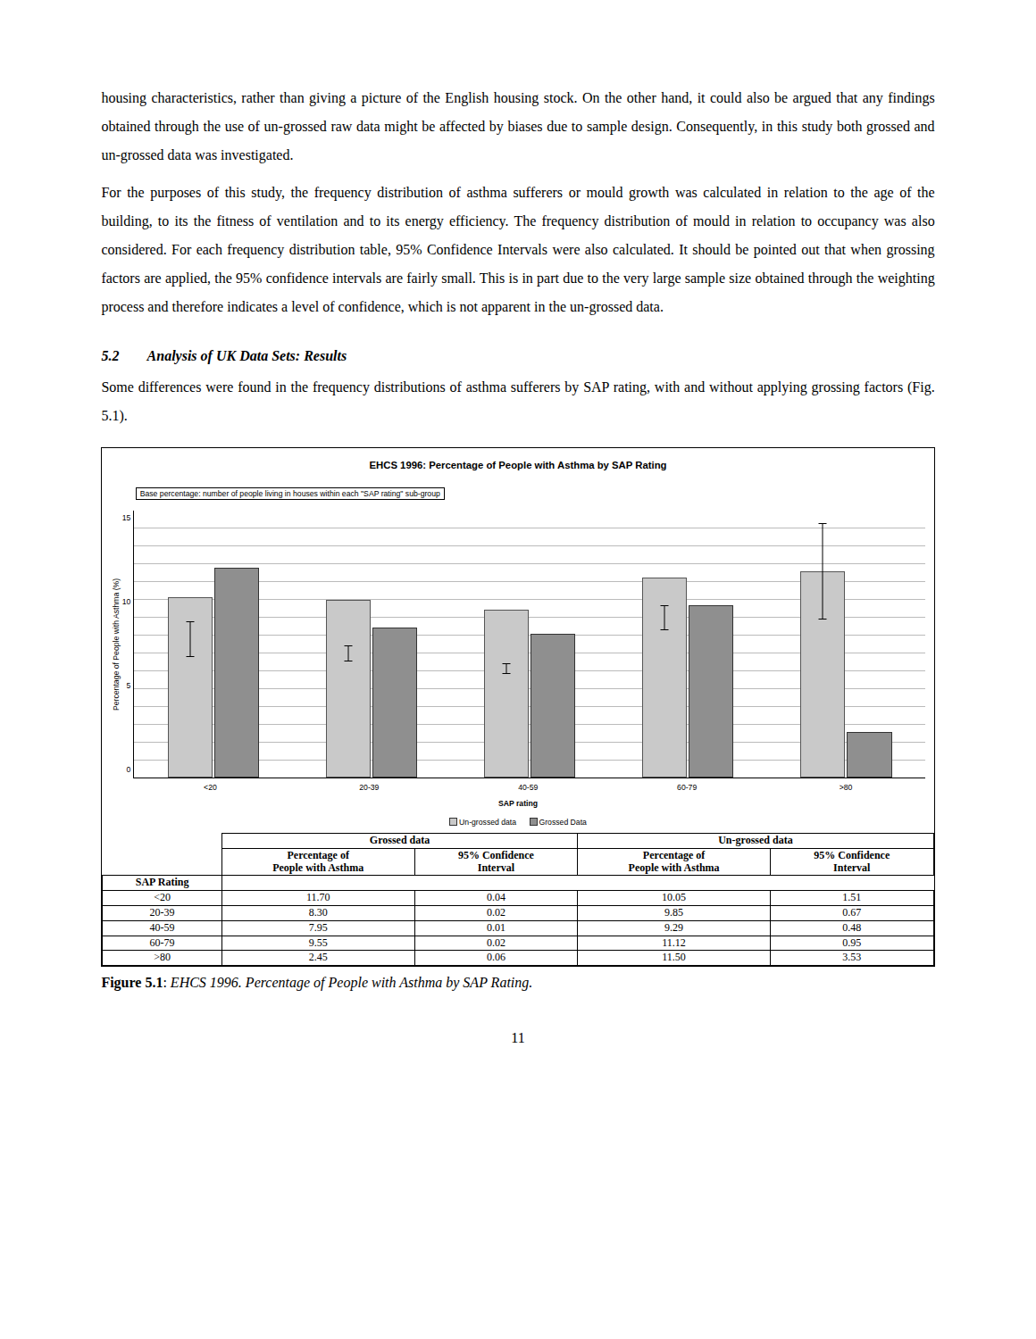housing characteristics, rather than giving a picture of the English housing stock. On the other hand, it could also be argued that any findings obtained through the use of un-grossed raw data might be affected by biases due to sample design. Consequently, in this study both grossed and un-grossed data was investigated.
For the purposes of this study, the frequency distribution of asthma sufferers or mould growth was calculated in relation to the age of the building, to its the fitness of ventilation and to its energy efficiency. The frequency distribution of mould in relation to occupancy was also considered. For each frequency distribution table, 95% Confidence Intervals were also calculated. It should be pointed out that when grossing factors are applied, the 95% confidence intervals are fairly small. This is in part due to the very large sample size obtained through the weighting process and therefore indicates a level of confidence, which is not apparent in the un-grossed data.
5.2 Analysis of UK Data Sets: Results
Some differences were found in the frequency distributions of asthma sufferers by SAP rating, with and without applying grossing factors (Fig. 5.1).
EHCS 1996: Percentage of People with Asthma by SAP Rating
Base percentage: number of people living in houses within each "SAP rating" sub-group
Percentage of People with Asthma (%)
15
10
5
0
<20 20-39 40-59 60-79 >80
SAP rating
Un-grossed data Grossed Data
| | Grossed data | Un-grossed data |
| --- | --- | --- |
| Percentage of People with Asthma | 95% Confidence Interval | Percentage of People with Asthma | 95% Confidence Interval |
| SAP Rating | |
| <20 | 11.70 | 0.04 | 10.05 | 1.51 |
| 20-39 | 8.30 | 0.02 | 9.85 | 0.67 |
| 40-59 | 7.95 | 0.01 | 9.29 | 0.48 |
| 60-79 | 9.55 | 0.02 | 11.12 | 0.95 |
| >80 | 2.45 | 0.06 | 11.50 | 3.53 |
Figure 5.1: EHCS 1996. Percentage of People with Asthma by SAP Rating.
11